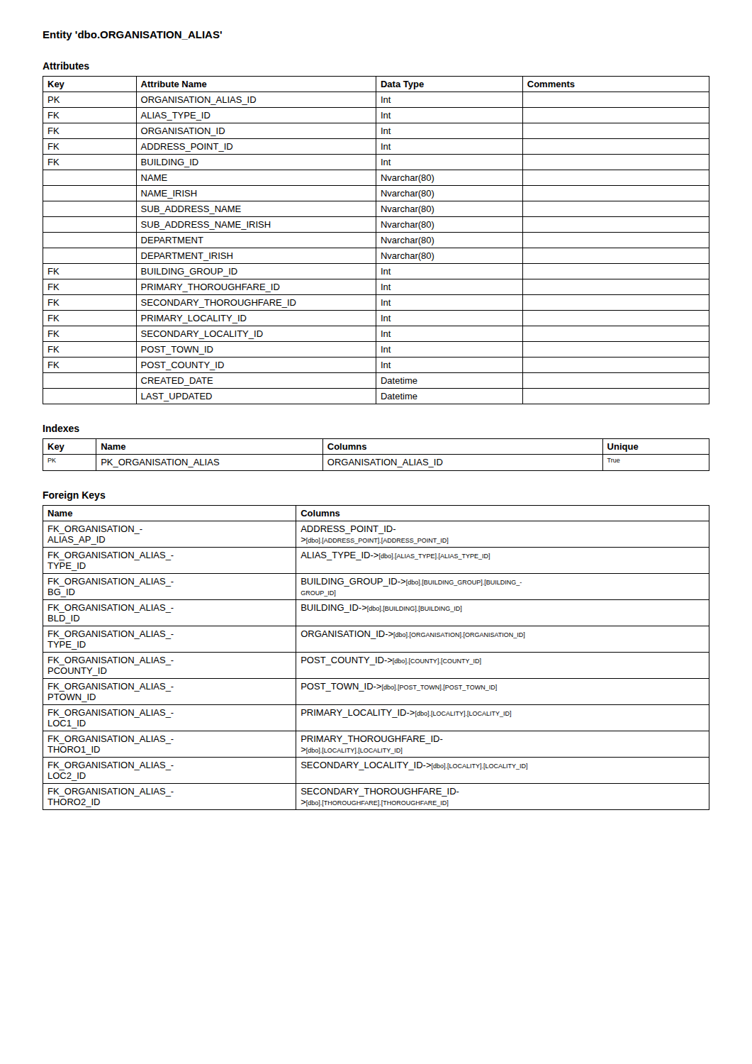Entity 'dbo.ORGANISATION_ALIAS'
Attributes
| Key | Attribute Name | Data Type | Comments |
| --- | --- | --- | --- |
| PK | ORGANISATION_ALIAS_ID | Int | |
| FK | ALIAS_TYPE_ID | Int | |
| FK | ORGANISATION_ID | Int | |
| FK | ADDRESS_POINT_ID | Int | |
| FK | BUILDING_ID | Int | |
| | NAME | Nvarchar(80) | |
| | NAME_IRISH | Nvarchar(80) | |
| | SUB_ADDRESS_NAME | Nvarchar(80) | |
| | SUB_ADDRESS_NAME_IRISH | Nvarchar(80) | |
| | DEPARTMENT | Nvarchar(80) | |
| | DEPARTMENT_IRISH | Nvarchar(80) | |
| FK | BUILDING_GROUP_ID | Int | |
| FK | PRIMARY_THOROUGHFARE_ID | Int | |
| FK | SECONDARY_THOROUGHFARE_ID | Int | |
| FK | PRIMARY_LOCALITY_ID | Int | |
| FK | SECONDARY_LOCALITY_ID | Int | |
| FK | POST_TOWN_ID | Int | |
| FK | POST_COUNTY_ID | Int | |
| | CREATED_DATE | Datetime | |
| | LAST_UPDATED | Datetime | |
Indexes
| Key | Name | Columns | Unique |
| --- | --- | --- | --- |
| PK | PK_ORGANISATION_ALIAS | ORGANISATION_ALIAS_ID | True |
Foreign Keys
| Name | Columns |
| --- | --- |
| FK_ORGANISATION_- ALIAS_AP_ID | ADDRESS_POINT_ID- > [dbo].[ADDRESS_POINT].[ADDRESS_POINT_ID] |
| FK_ORGANISATION_ALIAS_- TYPE_ID | ALIAS_TYPE_ID-> [dbo].[ALIAS_TYPE].[ALIAS_TYPE_ID] |
| FK_ORGANISATION_ALIAS_- BG_ID | BUILDING_GROUP_ID-> [dbo].[BUILDING_GROUP].[BUILDING_- GROUP_ID] |
| FK_ORGANISATION_ALIAS_- BLD_ID | BUILDING_ID-> [dbo].[BUILDING].[BUILDING_ID] |
| FK_ORGANISATION_ALIAS_- TYPE_ID | ORGANISATION_ID-> [dbo].[ORGANISATION].[ORGANISATION_ID] |
| FK_ORGANISATION_ALIAS_- PCOUNTY_ID | POST_COUNTY_ID-> [dbo].[COUNTY].[COUNTY_ID] |
| FK_ORGANISATION_ALIAS_- PTOWN_ID | POST_TOWN_ID-> [dbo].[POST_TOWN].[POST_TOWN_ID] |
| FK_ORGANISATION_ALIAS_- LOC1_ID | PRIMARY_LOCALITY_ID-> [dbo].[LOCALITY].[LOCALITY_ID] |
| FK_ORGANISATION_ALIAS_- THORO1_ID | PRIMARY_THOROUGHFARE_ID- > [dbo].[LOCALITY].[LOCALITY_ID] |
| FK_ORGANISATION_ALIAS_- LOC2_ID | SECONDARY_LOCALITY_ID-> [dbo].[LOCALITY].[LOCALITY_ID] |
| FK_ORGANISATION_ALIAS_- THORO2_ID | SECONDARY_THOROUGHFARE_ID- > [dbo].[THOROUGHFARE].[THOROUGHFARE_ID] |